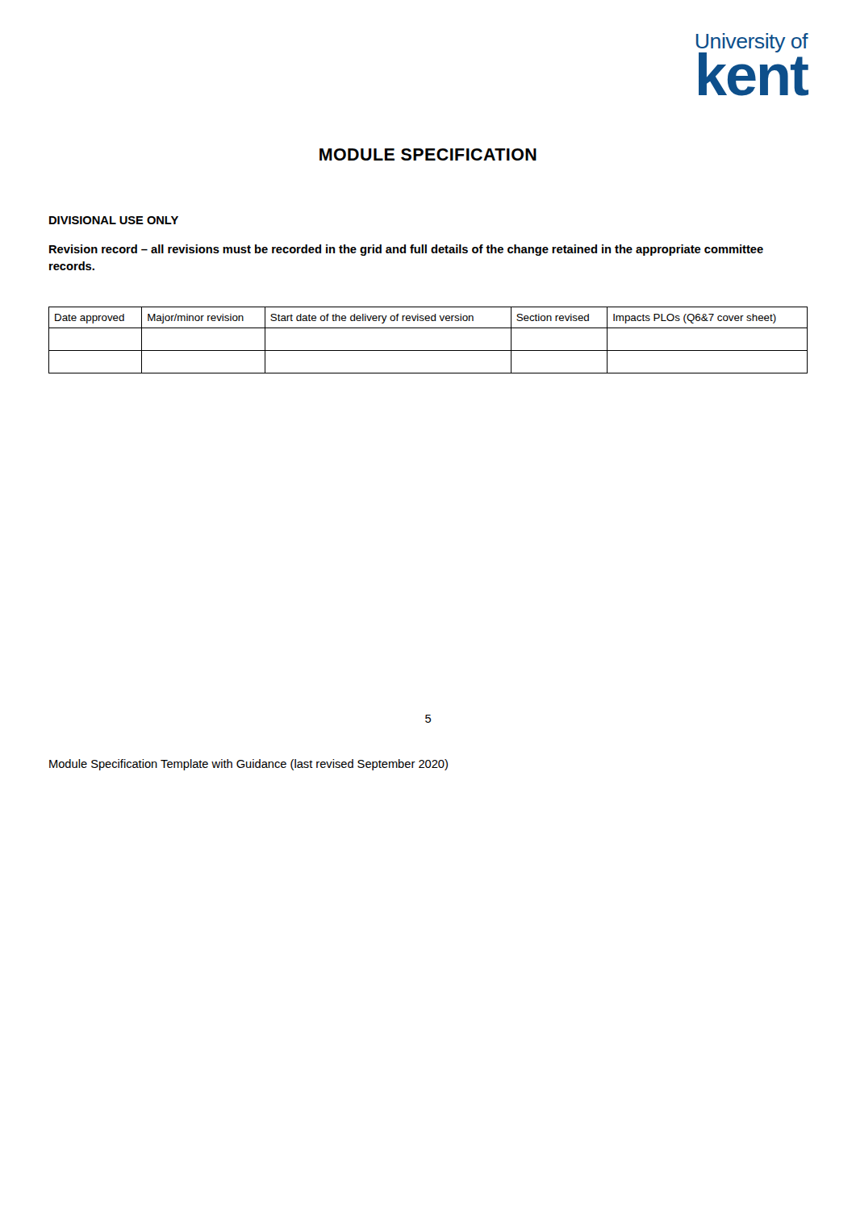University of
kent
MODULE SPECIFICATION
DIVISIONAL USE ONLY
Revision record – all revisions must be recorded in the grid and full details of the change retained in the appropriate committee records.
| Date approved | Major/minor revision | Start date of the delivery of revised version | Section revised | Impacts PLOs (Q6&7 cover sheet) |
| --- | --- | --- | --- | --- |
5
Module Specification Template with Guidance (last revised September 2020)